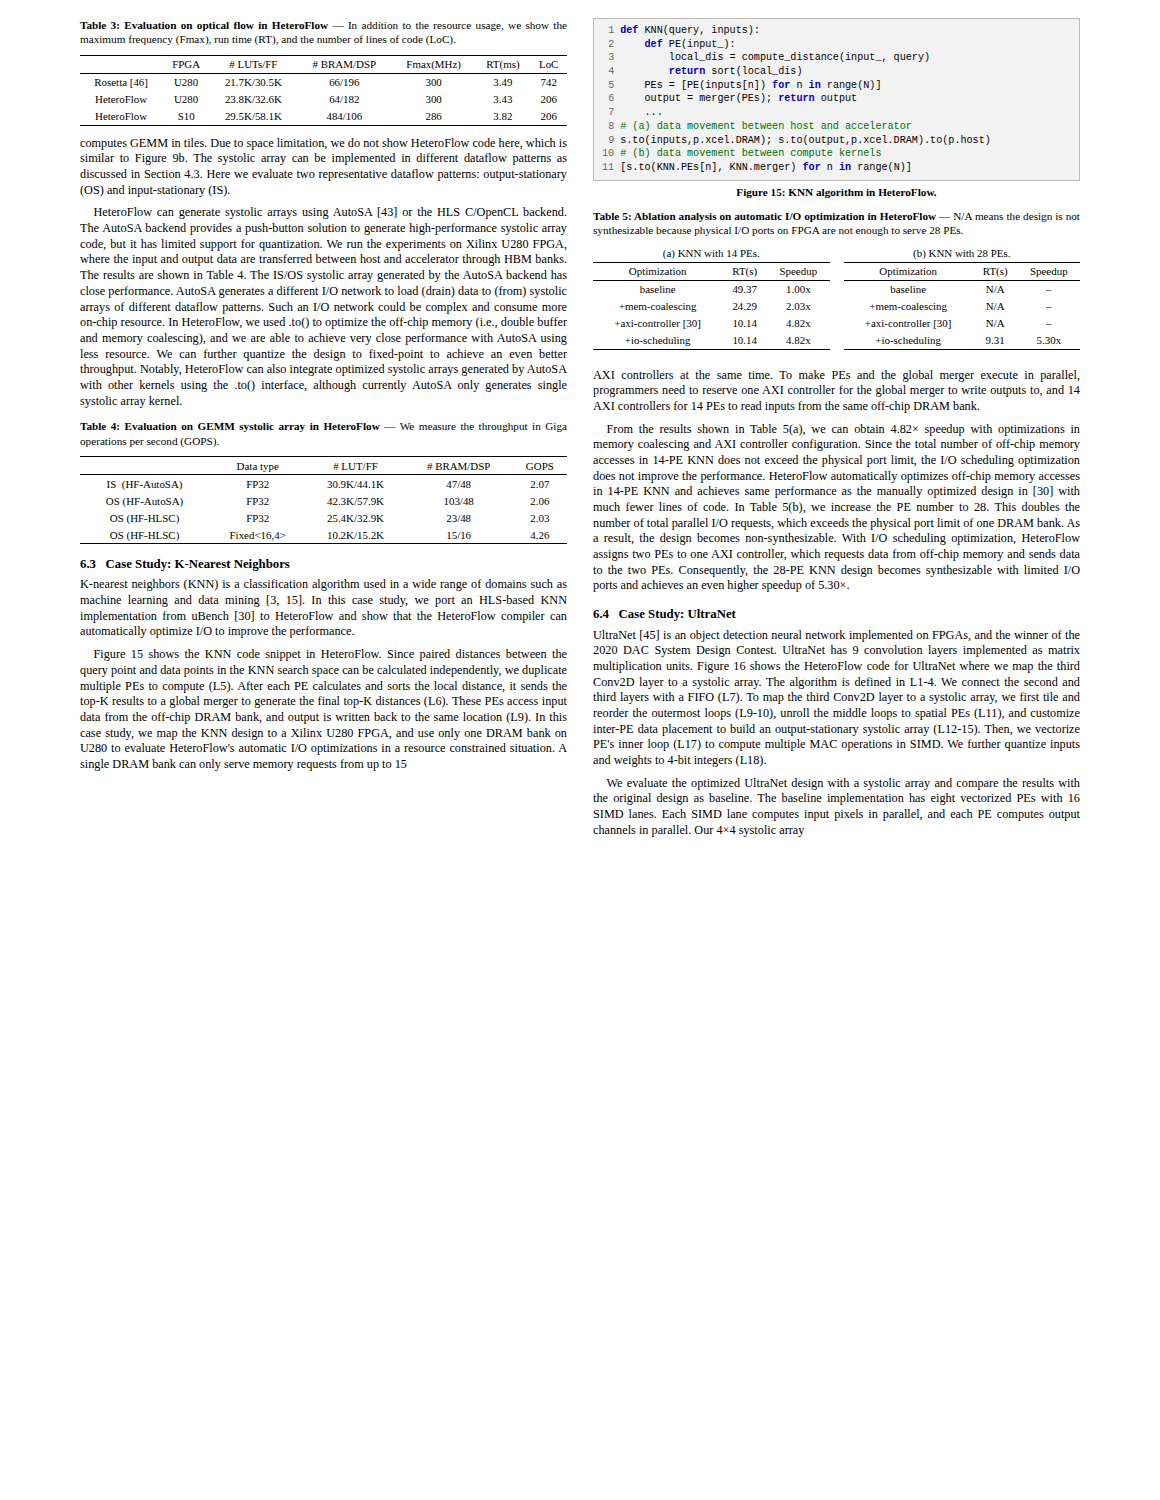Table 3: Evaluation on optical flow in HeteroFlow — In addition to the resource usage, we show the maximum frequency (Fmax), run time (RT), and the number of lines of code (LoC).
| | FPGA | # LUTs/FF | # BRAM/DSP | Fmax(MHz) | RT(ms) | LoC |
| --- | --- | --- | --- | --- | --- | --- |
| Rosetta [46] | U280 | 21.7K/30.5K | 66/196 | 300 | 3.49 | 742 |
| HeteroFlow | U280 | 23.8K/32.6K | 64/182 | 300 | 3.43 | 206 |
| HeteroFlow | S10 | 29.5K/58.1K | 484/106 | 286 | 3.82 | 206 |
computes GEMM in tiles. Due to space limitation, we do not show HeteroFlow code here, which is similar to Figure 9b. The systolic array can be implemented in different dataflow patterns as discussed in Section 4.3. Here we evaluate two representative dataflow patterns: output-stationary (OS) and input-stationary (IS).
HeteroFlow can generate systolic arrays using AutoSA [43] or the HLS C/OpenCL backend. The AutoSA backend provides a push-button solution to generate high-performance systolic array code, but it has limited support for quantization. We run the experiments on Xilinx U280 FPGA, where the input and output data are transferred between host and accelerator through HBM banks. The results are shown in Table 4. The IS/OS systolic array generated by the AutoSA backend has close performance. AutoSA generates a different I/O network to load (drain) data to (from) systolic arrays of different dataflow patterns. Such an I/O network could be complex and consume more on-chip resource. In HeteroFlow, we used .to() to optimize the off-chip memory (i.e., double buffer and memory coalescing), and we are able to achieve very close performance with AutoSA using less resource. We can further quantize the design to fixed-point to achieve an even better throughput. Notably, HeteroFlow can also integrate optimized systolic arrays generated by AutoSA with other kernels using the .to() interface, although currently AutoSA only generates single systolic array kernel.
Table 4: Evaluation on GEMM systolic array in HeteroFlow — We measure the throughput in Giga operations per second (GOPS).
| | Data type | # LUT/FF | # BRAM/DSP | GOPS |
| --- | --- | --- | --- | --- |
| IS (HF-AutoSA) | FP32 | 30.9K/44.1K | 47/48 | 2.07 |
| OS (HF-AutoSA) | FP32 | 42.3K/57.9K | 103/48 | 2.06 |
| OS (HF-HLSC) | FP32 | 25.4K/32.9K | 23/48 | 2.03 |
| OS (HF-HLSC) | Fixed<16,4> | 10.2K/15.2K | 15/16 | 4.26 |
6.3 Case Study: K-Nearest Neighbors
K-nearest neighbors (KNN) is a classification algorithm used in a wide range of domains such as machine learning and data mining [3, 15]. In this case study, we port an HLS-based KNN implementation from uBench [30] to HeteroFlow and show that the HeteroFlow compiler can automatically optimize I/O to improve the performance.
Figure 15 shows the KNN code snippet in HeteroFlow. Since paired distances between the query point and data points in the KNN search space can be calculated independently, we duplicate multiple PEs to compute (L5). After each PE calculates and sorts the local distance, it sends the top-K results to a global merger to generate the final top-K distances (L6). These PEs access input data from the off-chip DRAM bank, and output is written back to the same location (L9). In this case study, we map the KNN design to a Xilinx U280 FPGA, and use only one DRAM bank on U280 to evaluate HeteroFlow's automatic I/O optimizations in a resource constrained situation. A single DRAM bank can only serve memory requests from up to 15
1 def KNN(query, inputs): 2 def PE(input_): 3 local_dis = compute_distance(input_, query) 4 return sort(local_dis) 5 PEs = [PE(inputs[n]) for n in range(N)] 6 output = merger(PEs); return output 7 ... 8# (a) data movement between host and accelerator 9s.to(inputs,p.xcel.DRAM); s.to(output,p.xcel.DRAM).to(p.host) 10# (b) data movement between compute kernels 11[s.to(KNN.PEs[n], KNN.merger) for n in range(N)]
Figure 15: KNN algorithm in HeteroFlow.
Table 5: Ablation analysis on automatic I/O optimization in HeteroFlow — N/A means the design is not synthesizable because physical I/O ports on FPGA are not enough to serve 28 PEs.
(a) KNN with 14 PEs.
| Optimization | RT(s) | Speedup |
| --- | --- | --- |
| baseline | 49.37 | 1.00x |
| +mem-coalescing | 24.29 | 2.03x |
| +axi-controller [30] | 10.14 | 4.82x |
| +io-scheduling | 10.14 | 4.82x |
(b) KNN with 28 PEs.
| Optimization | RT(s) | Speedup |
| --- | --- | --- |
| baseline | N/A | – |
| +mem-coalescing | N/A | – |
| +axi-controller [30] | N/A | – |
| +io-scheduling | 9.31 | 5.30x |
AXI controllers at the same time. To make PEs and the global merger execute in parallel, programmers need to reserve one AXI controller for the global merger to write outputs to, and 14 AXI controllers for 14 PEs to read inputs from the same off-chip DRAM bank.
From the results shown in Table 5(a), we can obtain 4.82× speedup with optimizations in memory coalescing and AXI controller configuration. Since the total number of off-chip memory accesses in 14-PE KNN does not exceed the physical port limit, the I/O scheduling optimization does not improve the performance. HeteroFlow automatically optimizes off-chip memory accesses in 14-PE KNN and achieves same performance as the manually optimized design in [30] with much fewer lines of code. In Table 5(b), we increase the PE number to 28. This doubles the number of total parallel I/O requests, which exceeds the physical port limit of one DRAM bank. As a result, the design becomes non-synthesizable. With I/O scheduling optimization, HeteroFlow assigns two PEs to one AXI controller, which requests data from off-chip memory and sends data to the two PEs. Consequently, the 28-PE KNN design becomes synthesizable with limited I/O ports and achieves an even higher speedup of 5.30×.
6.4 Case Study: UltraNet
UltraNet [45] is an object detection neural network implemented on FPGAs, and the winner of the 2020 DAC System Design Contest. UltraNet has 9 convolution layers implemented as matrix multiplication units. Figure 16 shows the HeteroFlow code for UltraNet where we map the third Conv2D layer to a systolic array. The algorithm is defined in L1-4. We connect the second and third layers with a FIFO (L7). To map the third Conv2D layer to a systolic array, we first tile and reorder the outermost loops (L9-10), unroll the middle loops to spatial PEs (L11), and customize inter-PE data placement to build an output-stationary systolic array (L12-15). Then, we vectorize PE's inner loop (L17) to compute multiple MAC operations in SIMD. We further quantize inputs and weights to 4-bit integers (L18).
We evaluate the optimized UltraNet design with a systolic array and compare the results with the original design as baseline. The baseline implementation has eight vectorized PEs with 16 SIMD lanes. Each SIMD lane computes input pixels in parallel, and each PE computes output channels in parallel. Our 4×4 systolic array